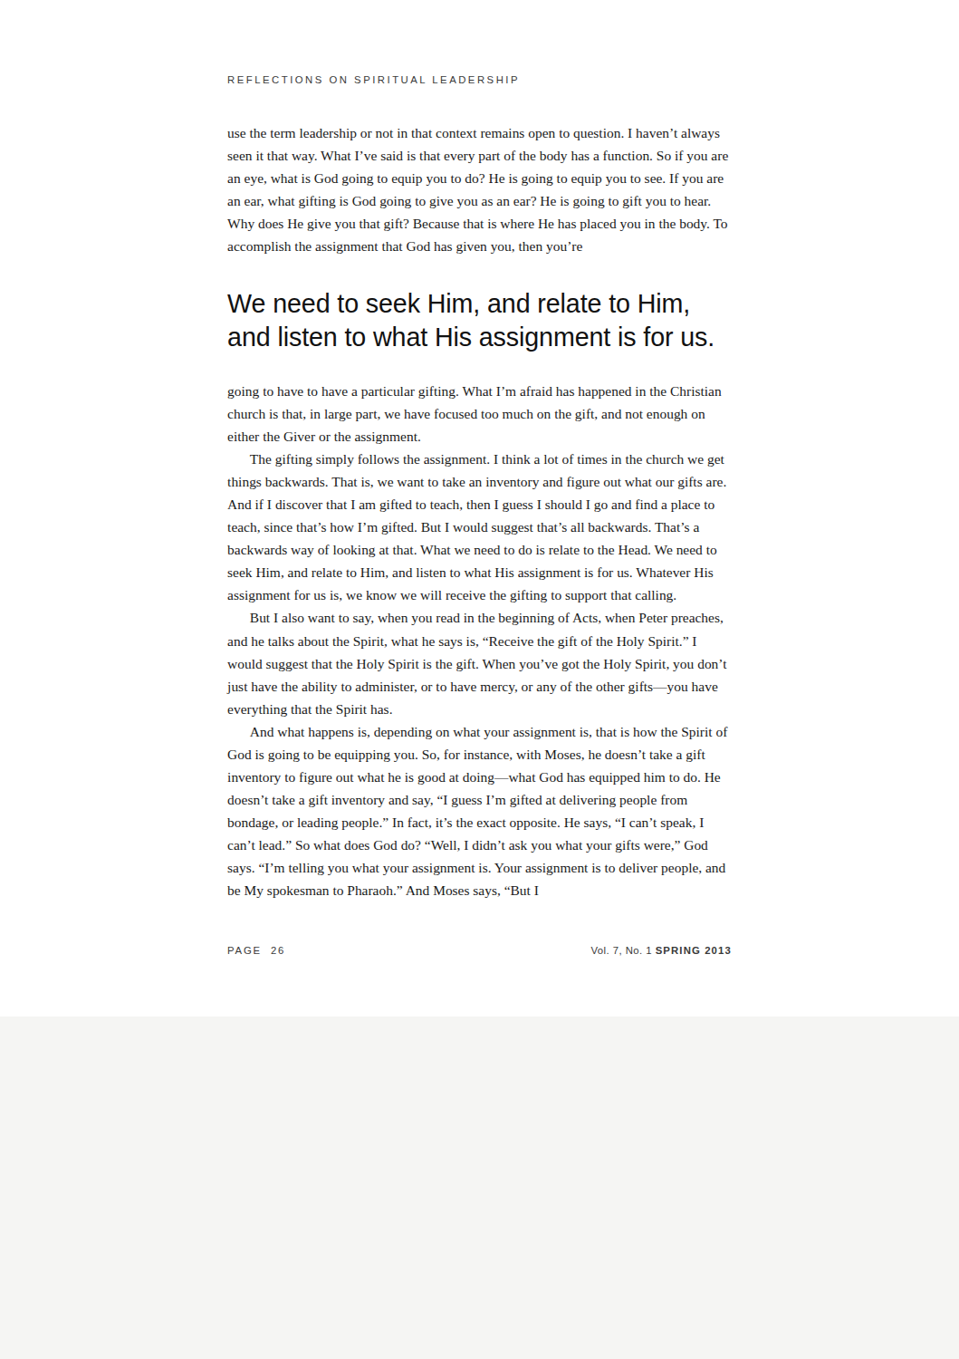Reflections on Spiritual Leadership
use the term leadership or not in that context remains open to question. I haven’t always seen it that way. What I’ve said is that every part of the body has a function. So if you are an eye, what is God going to equip you to do? He is going to equip you to see. If you are an ear, what gifting is God going to give you as an ear? He is going to gift you to hear. Why does He give you that gift? Because that is where He has placed you in the body. To accomplish the assignment that God has given you, then you’re
We need to seek Him, and relate to Him, and listen to what His assignment is for us.
going to have to have a particular gifting. What I’m afraid has happened in the Christian church is that, in large part, we have focused too much on the gift, and not enough on either the Giver or the assignment.
The gifting simply follows the assignment. I think a lot of times in the church we get things backwards. That is, we want to take an inventory and figure out what our gifts are. And if I discover that I am gifted to teach, then I guess I should I go and find a place to teach, since that’s how I’m gifted. But I would suggest that’s all backwards. That’s a backwards way of looking at that. What we need to do is relate to the Head. We need to seek Him, and relate to Him, and listen to what His assignment is for us. Whatever His assignment for us is, we know we will receive the gifting to support that calling.
But I also want to say, when you read in the beginning of Acts, when Peter preaches, and he talks about the Spirit, what he says is, “Receive the gift of the Holy Spirit.” I would suggest that the Holy Spirit is the gift. When you’ve got the Holy Spirit, you don’t just have the ability to administer, or to have mercy, or any of the other gifts—you have everything that the Spirit has.
And what happens is, depending on what your assignment is, that is how the Spirit of God is going to be equipping you. So, for instance, with Moses, he doesn’t take a gift inventory to figure out what he is good at doing—what God has equipped him to do. He doesn’t take a gift inventory and say, “I guess I’m gifted at delivering people from bondage, or leading people.” In fact, it’s the exact opposite. He says, “I can’t speak, I can’t lead.” So what does God do? “Well, I didn’t ask you what your gifts were,” God says. “I’m telling you what your assignment is. Your assignment is to deliver people, and be My spokesman to Pharaoh.” And Moses says, “But I
PAGE 26 Vol. 7, No. 1 SPRING 2013